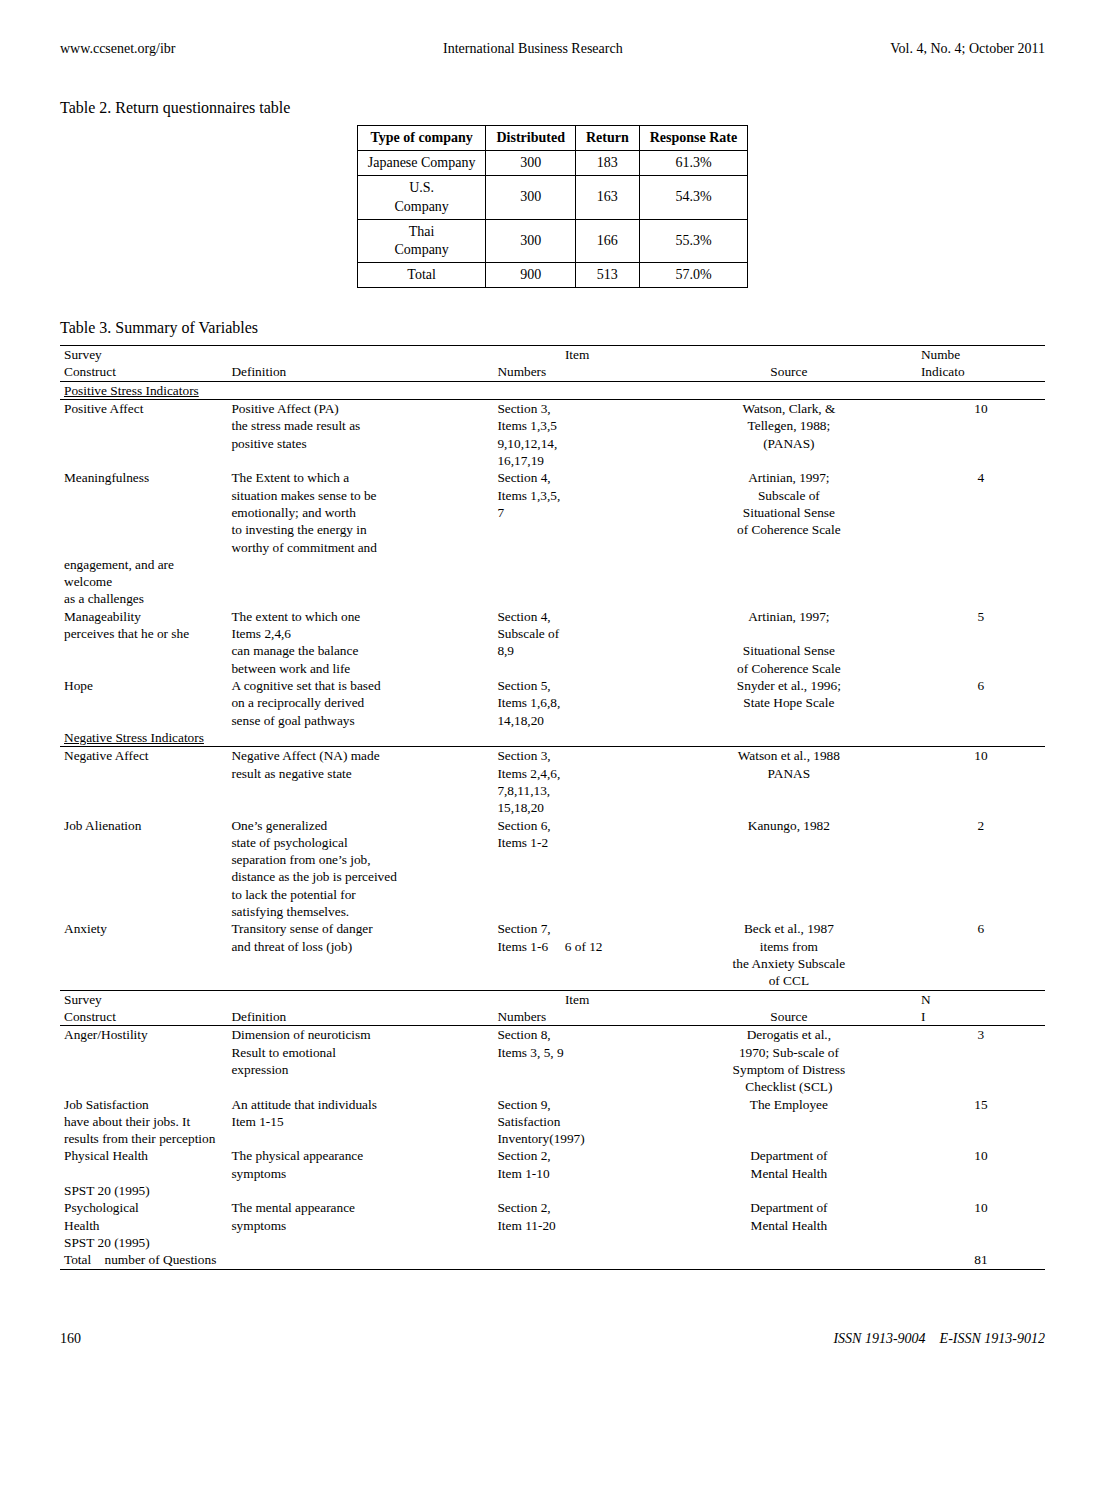www.ccsenet.org/ibr
International Business Research
Vol. 4, No. 4; October 2011
Table 2. Return questionnaires table
| Type of company | Distributed | Return | Response Rate |
| --- | --- | --- | --- |
| Japanese Company | 300 | 183 | 61.3% |
| U.S. Company | 300 | 163 | 54.3% |
| Thai Company | 300 | 166 | 55.3% |
| Total | 900 | 513 | 57.0% |
Table 3. Summary of Variables
| Survey | | Item | | Numbe |
| Construct | Definition | Numbers | Source | Indicato |
| Positive Stress Indicators |
| Positive Affect | Positive Affect (PA) the stress made result as positive states | Section 3, Items 1,3,5 9,10,12,14, 16,17,19 | Watson, Clark, & Tellegen, 1988; (PANAS) | 10 |
| Meaningfulness | The Extent to which a situation makes sense to be emotionally; and worth to investing the energy in worthy of commitment and | Section 4, Items 1,3,5, 7 | Artinian, 1997; Subscale of Situational Sense of Coherence Scale | 4 |
| engagement, and are welcome as a challenges | | | | |
| Manageability | The extent to which one | Section 4, | Artinian, 1997; | 5 |
| perceives that he or she | Items 2,4,6 | Subscale of | | |
| | can manage the balance between work and life | 8,9 | Situational Sense of Coherence Scale | |
| Hope | A cognitive set that is based on a reciprocally derived sense of goal pathways | Section 5, Items 1,6,8, 14,18,20 | Snyder et al., 1996; State Hope Scale | 6 |
| Negative Stress Indicators |
| Negative Affect | Negative Affect (NA) made result as negative state | Section 3, Items 2,4,6, 7,8,11,13, 15,18,20 | Watson et al., 1988 PANAS | 10 |
| Job Alienation | One’s generalized state of psychological separation from one’s job, distance as the job is perceived to lack the potential for satisfying themselves. | Section 6, Items 1-2 | Kanungo, 1982 | 2 |
| Anxiety | Transitory sense of danger and threat of loss (job) | Section 7, Items 1-6 6 of 12 | Beck et al., 1987 items from the Anxiety Subscale of CCL | 6 |
| Survey | | Item | | N |
| Construct | Definition | Numbers | Source | I |
| Anger/Hostility | Dimension of neuroticism Result to emotional expression | Section 8, Items 3, 5, 9 | Derogatis et al., 1970; Sub-scale of Symptom of Distress Checklist (SCL) | 3 |
| Job Satisfaction | An attitude that individuals | Section 9, | The Employee | 15 |
| have about their jobs. It | Item 1-15 | Satisfaction | | |
| results from their perception | | Inventory(1997) | | |
| Physical Health | The physical appearance symptoms | Section 2, Item 1-10 | Department of Mental Health | 10 |
| SPST 20 (1995) | | | | |
| Psychological | The mental appearance | Section 2, | Department of | 10 |
| Health | symptoms | Item 11-20 | Mental Health | |
| SPST 20 (1995) | | | | |
| Total number of Questions | | | | 81 |
160
ISSN 1913-9004 E-ISSN 1913-9012